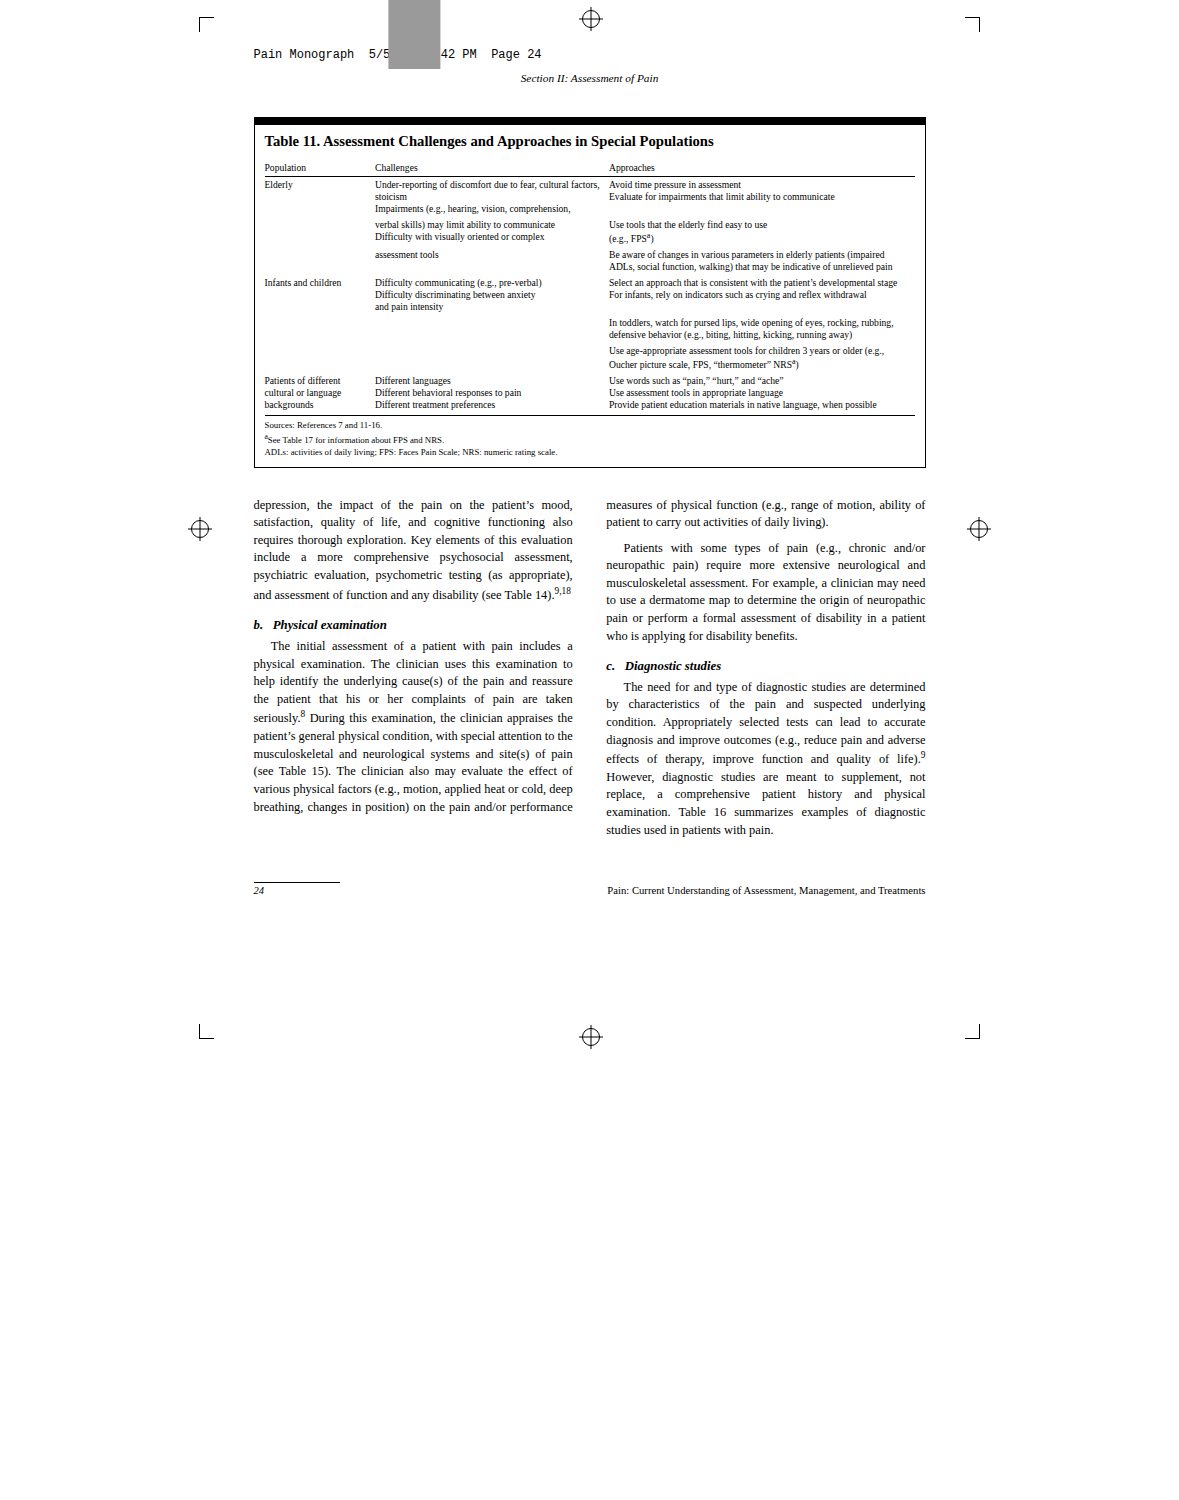Pain Monograph 5/5/06 2:42 PM Page 24
Section II: Assessment of Pain
Table 11. Assessment Challenges and Approaches in Special Populations
| Population | Challenges | Approaches |
| --- | --- | --- |
| Elderly | Under-reporting of discomfort due to fear, cultural factors, stoicism Impairments (e.g., hearing, vision, comprehension, | Avoid time pressure in assessment Evaluate for impairments that limit ability to communicate |
| | verbal skills) may limit ability to communicate Difficulty with visually oriented or complex | Use tools that the elderly find easy to use (e.g., FPS a ) |
| | assessment tools | Be aware of changes in various parameters in elderly patients (impaired ADLs, social function, walking) that may be indicative of unrelieved pain |
| Infants and children | Difficulty communicating (e.g., pre-verbal) Difficulty discriminating between anxiety and pain intensity | Select an approach that is consistent with the patient’s developmental stage For infants, rely on indicators such as crying and reflex withdrawal |
| | | In toddlers, watch for pursed lips, wide opening of eyes, rocking, rubbing, defensive behavior (e.g., biting, hitting, kicking, running away) |
| | | Use age-appropriate assessment tools for children 3 years or older (e.g., Oucher picture scale, FPS, “thermometer” NRS a ) |
| Patients of different cultural or language backgrounds | Different languages Different behavioral responses to pain Different treatment preferences | Use words such as “pain,” “hurt,” and “ache” Use assessment tools in appropriate language Provide patient education materials in native language, when possible |
Sources: References 7 and 11-16.
aSee Table 17 for information about FPS and NRS.
ADLs: activities of daily living; FPS: Faces Pain Scale; NRS: numeric rating scale.
depression, the impact of the pain on the patient’s mood, satisfaction, quality of life, and cognitive functioning also requires thorough exploration. Key elements of this evaluation include a more comprehensive psychosocial assessment, psychiatric evaluation, psychometric testing (as appropriate), and assessment of function and any disability (see Table 14).9,18
b. Physical examination
The initial assessment of a patient with pain includes a physical examination. The clinician uses this examination to help identify the underlying cause(s) of the pain and reassure the patient that his or her complaints of pain are taken seriously.8 During this examination, the clinician appraises the patient’s general physical condition, with special attention to the musculoskeletal and neurological systems and site(s) of pain (see Table 15). The clinician also may evaluate the effect of various physical factors (e.g., motion, applied heat or cold, deep breathing, changes in position) on the pain and/or performance measures of physical function (e.g., range of motion, ability of patient to carry out activities of daily living).
Patients with some types of pain (e.g., chronic and/or neuropathic pain) require more extensive neurological and musculoskeletal assessment. For example, a clinician may need to use a dermatome map to determine the origin of neuropathic pain or perform a formal assessment of disability in a patient who is applying for disability benefits.
c. Diagnostic studies
The need for and type of diagnostic studies are determined by characteristics of the pain and suspected underlying condition. Appropriately selected tests can lead to accurate diagnosis and improve outcomes (e.g., reduce pain and adverse effects of therapy, improve function and quality of life).9 However, diagnostic studies are meant to supplement, not replace, a comprehensive patient history and physical examination. Table 16 summarizes examples of diagnostic studies used in patients with pain.
24 Pain: Current Understanding of Assessment, Management, and Treatments